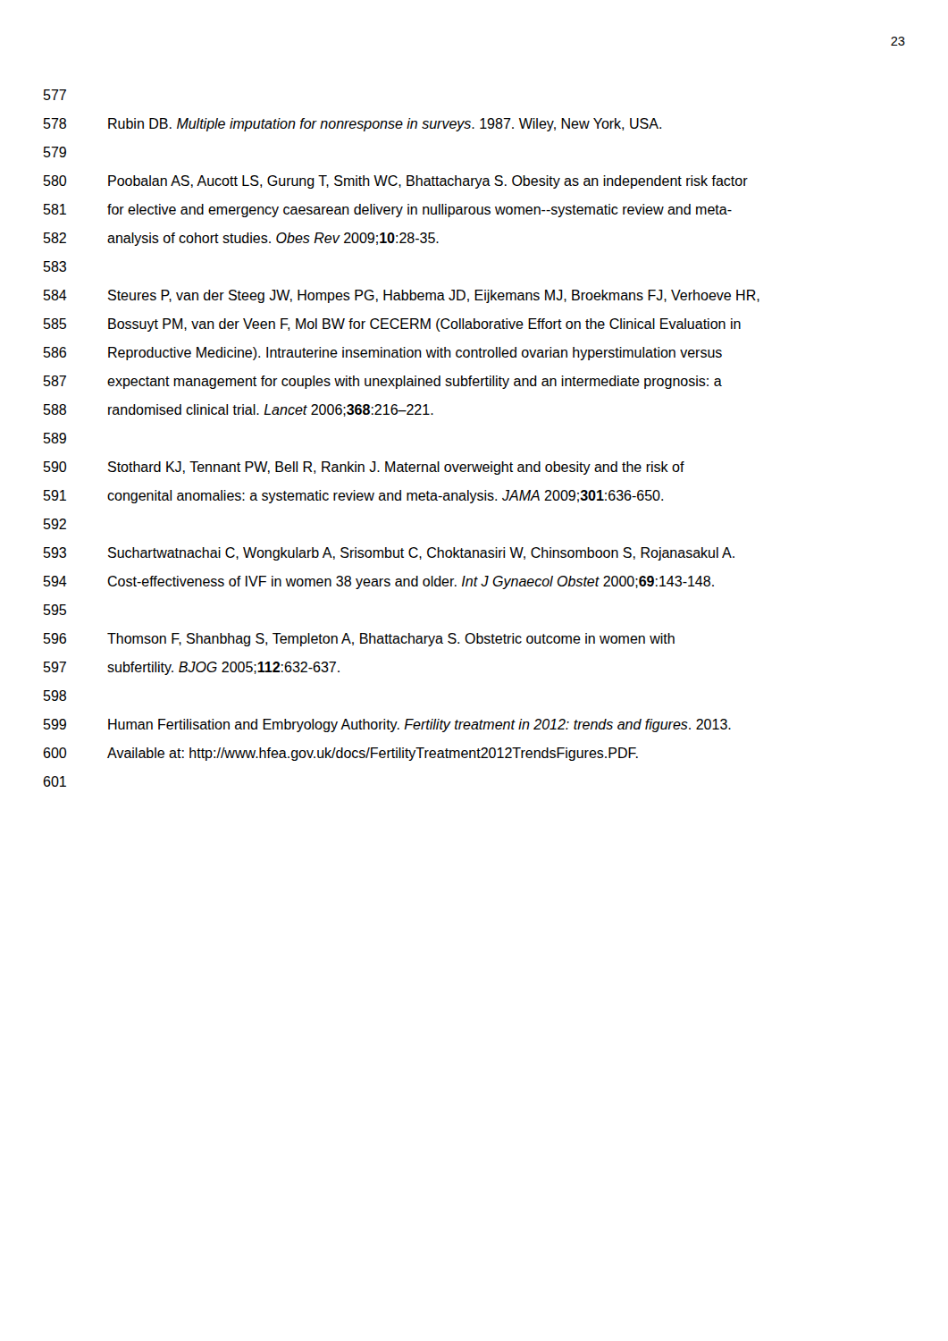23
Rubin DB. Multiple imputation for nonresponse in surveys. 1987. Wiley, New York, USA.
Poobalan AS, Aucott LS, Gurung T, Smith WC, Bhattacharya S. Obesity as an independent risk factor
for elective and emergency caesarean delivery in nulliparous women--systematic review and meta-
analysis of cohort studies. Obes Rev 2009;10:28-35.
Steures P, van der Steeg JW, Hompes PG, Habbema JD, Eijkemans MJ, Broekmans FJ, Verhoeve HR,
Bossuyt PM, van der Veen F, Mol BW for CECERM (Collaborative Effort on the Clinical Evaluation in
Reproductive Medicine). Intrauterine insemination with controlled ovarian hyperstimulation versus
expectant management for couples with unexplained subfertility and an intermediate prognosis: a
randomised clinical trial. Lancet 2006;368:216–221.
Stothard KJ, Tennant PW, Bell R, Rankin J. Maternal overweight and obesity and the risk of
congenital anomalies: a systematic review and meta-analysis. JAMA 2009;301:636-650.
Suchartwatnachai C, Wongkularb A, Srisombut C, Choktanasiri W, Chinsomboon S, Rojanasakul A.
Cost-effectiveness of IVF in women 38 years and older. Int J Gynaecol Obstet 2000;69:143-148.
Thomson F, Shanbhag S, Templeton A, Bhattacharya S. Obstetric outcome in women with
subfertility. BJOG 2005;112:632-637.
Human Fertilisation and Embryology Authority. Fertility treatment in 2012: trends and figures. 2013.
Available at: http://www.hfea.gov.uk/docs/FertilityTreatment2012TrendsFigures.PDF.